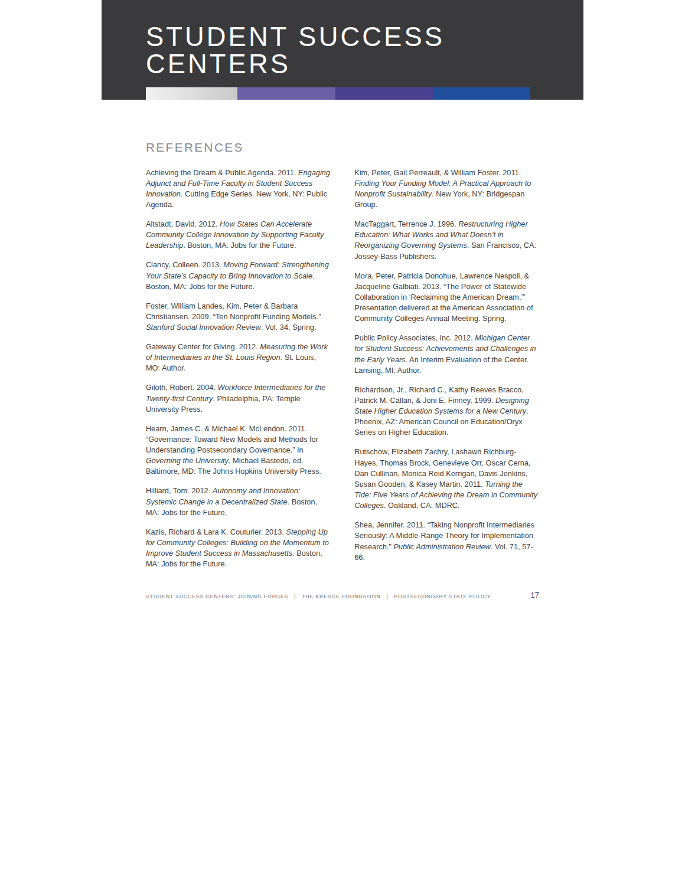Student Success Centers
References
Achieving the Dream & Public Agenda. 2011. Engaging Adjunct and Full-Time Faculty in Student Success Innovation. Cutting Edge Series. New York, NY: Public Agenda.
Altstadt, David. 2012. How States Can Accelerate Community College Innovation by Supporting Faculty Leadership. Boston, MA: Jobs for the Future.
Clancy, Colleen. 2013. Moving Forward: Strengthening Your State’s Capacity to Bring Innovation to Scale. Boston, MA: Jobs for the Future.
Foster, William Landes, Kim, Peter & Barbara Christiansen. 2009. “Ten Nonprofit Funding Models.” Stanford Social Innovation Review. Vol. 34, Spring.
Gateway Center for Giving. 2012. Measuring the Work of Intermediaries in the St. Louis Region. St. Louis, MO: Author.
Giloth, Robert. 2004. Workforce Intermediaries for the Twenty-first Century. Philadelphia, PA: Temple University Press.
Hearn, James C. & Michael K. McLendon. 2011. “Governance: Toward New Models and Methods for Understanding Postsecondary Governance.” In Governing the University, Michael Bastedo, ed. Baltimore, MD: The Johns Hopkins University Press.
Hilliard, Tom. 2012. Autonomy and Innovation: Systemic Change in a Decentralized State. Boston, MA: Jobs for the Future.
Kazis, Richard & Lara K. Couturier. 2013. Stepping Up for Community Colleges: Building on the Momentum to Improve Student Success in Massachusetts. Boston, MA: Jobs for the Future.
Kim, Peter, Gail Perreault, & William Foster. 2011. Finding Your Funding Model: A Practical Approach to Nonprofit Sustainability. New York, NY: Bridgespan Group.
MacTaggart, Terrence J. 1996. Restructuring Higher Education: What Works and What Doesn’t in Reorganizing Governing Systems. San Francisco, CA: Jossey-Bass Publishers.
Mora, Peter, Patricia Donohue, Lawrence Nespoli, & Jacqueline Galbiati. 2013. “The Power of Statewide Collaboration in ‘Reclaiming the American Dream.’” Presentation delivered at the American Association of Community Colleges Annual Meeting. Spring.
Public Policy Associates, Inc. 2012. Michigan Center for Student Success: Achievements and Challenges in the Early Years. An Interim Evaluation of the Center. Lansing, MI: Author.
Richardson, Jr., Richard C., Kathy Reeves Bracco, Patrick M. Callan, & Joni E. Finney. 1999. Designing State Higher Education Systems for a New Century. Phoenix, AZ: American Council on Education/Oryx Series on Higher Education.
Rutschow, Elizabeth Zachry, Lashawn Richburg-Hayes, Thomas Brock, Genevieve Orr, Oscar Cerna, Dan Cullinan, Monica Reid Kerrigan, Davis Jenkins, Susan Gooden, & Kasey Martin. 2011. Turning the Tide: Five Years of Achieving the Dream in Community Colleges. Oakland, CA: MDRC.
Shea, Jennifer. 2011. “Taking Nonprofit Intermediaries Seriously: A Middle-Range Theory for Implementation Research.” Public Administration Review. Vol. 71, 57-66.
Student Success Centers: Joining Forces | The Kresge Foundation | Postsecondary State Policy
17